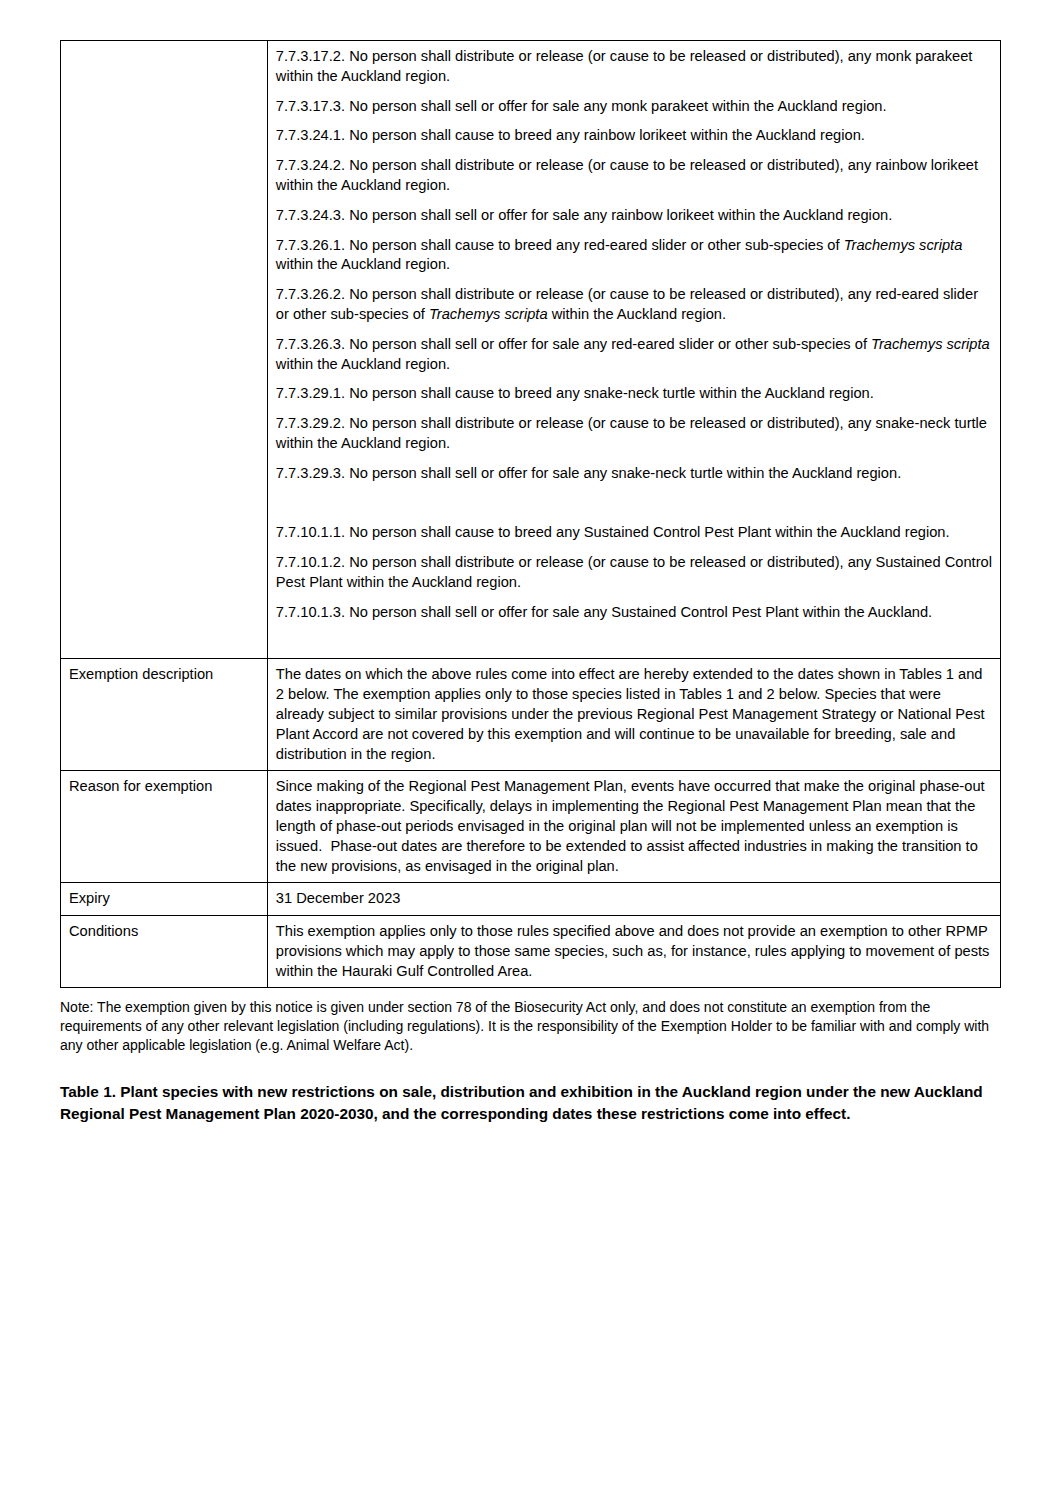| | 7.7.3.17.2. No person shall distribute or release (or cause to be released or distributed), any monk parakeet within the Auckland region. 7.7.3.17.3. No person shall sell or offer for sale any monk parakeet within the Auckland region. 7.7.3.24.1. No person shall cause to breed any rainbow lorikeet within the Auckland region. 7.7.3.24.2. No person shall distribute or release (or cause to be released or distributed), any rainbow lorikeet within the Auckland region. 7.7.3.24.3. No person shall sell or offer for sale any rainbow lorikeet within the Auckland region. 7.7.3.26.1. No person shall cause to breed any red-eared slider or other sub-species of Trachemys scripta within the Auckland region. 7.7.3.26.2. No person shall distribute or release (or cause to be released or distributed), any red-eared slider or other sub-species of Trachemys scripta within the Auckland region. 7.7.3.26.3. No person shall sell or offer for sale any red-eared slider or other sub-species of Trachemys scripta within the Auckland region. 7.7.3.29.1. No person shall cause to breed any snake-neck turtle within the Auckland region. 7.7.3.29.2. No person shall distribute or release (or cause to be released or distributed), any snake-neck turtle within the Auckland region. 7.7.3.29.3. No person shall sell or offer for sale any snake-neck turtle within the Auckland region. 7.7.10.1.1. No person shall cause to breed any Sustained Control Pest Plant within the Auckland region. 7.7.10.1.2. No person shall distribute or release (or cause to be released or distributed), any Sustained Control Pest Plant within the Auckland region. 7.7.10.1.3. No person shall sell or offer for sale any Sustained Control Pest Plant within the Auckland. |
| Exemption description | The dates on which the above rules come into effect are hereby extended to the dates shown in Tables 1 and 2 below. The exemption applies only to those species listed in Tables 1 and 2 below. Species that were already subject to similar provisions under the previous Regional Pest Management Strategy or National Pest Plant Accord are not covered by this exemption and will continue to be unavailable for breeding, sale and distribution in the region. |
| Reason for exemption | Since making of the Regional Pest Management Plan, events have occurred that make the original phase-out dates inappropriate. Specifically, delays in implementing the Regional Pest Management Plan mean that the length of phase-out periods envisaged in the original plan will not be implemented unless an exemption is issued. Phase-out dates are therefore to be extended to assist affected industries in making the transition to the new provisions, as envisaged in the original plan. |
| Expiry | 31 December 2023 |
| Conditions | This exemption applies only to those rules specified above and does not provide an exemption to other RPMP provisions which may apply to those same species, such as, for instance, rules applying to movement of pests within the Hauraki Gulf Controlled Area. |
Note: The exemption given by this notice is given under section 78 of the Biosecurity Act only, and does not constitute an exemption from the requirements of any other relevant legislation (including regulations). It is the responsibility of the Exemption Holder to be familiar with and comply with any other applicable legislation (e.g. Animal Welfare Act).
Table 1. Plant species with new restrictions on sale, distribution and exhibition in the Auckland region under the new Auckland Regional Pest Management Plan 2020-2030, and the corresponding dates these restrictions come into effect.